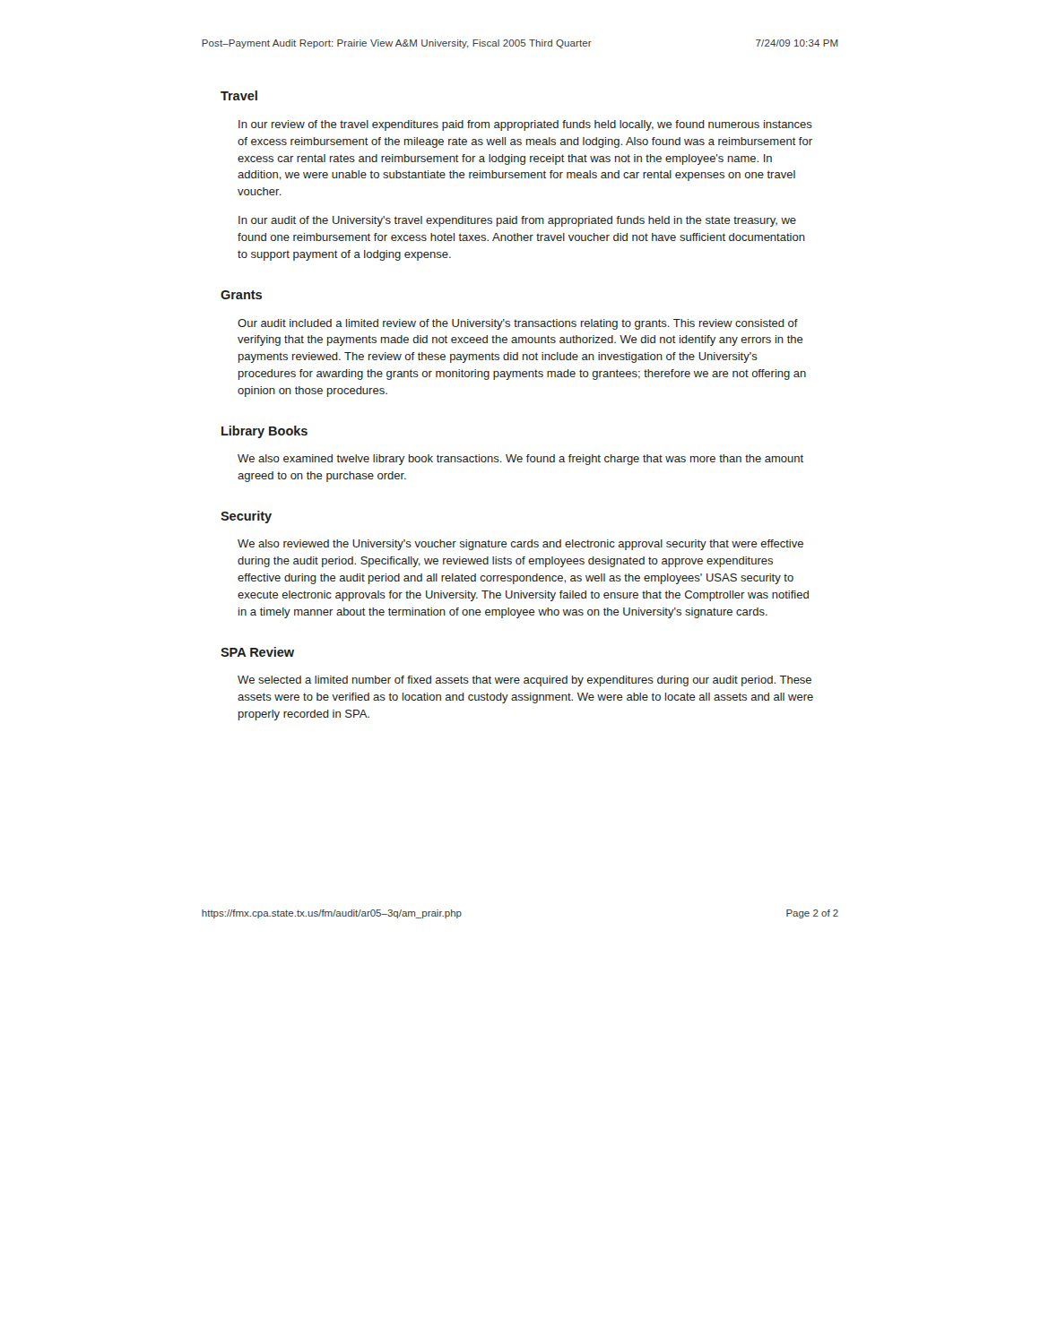Post–Payment Audit Report: Prairie View A&M University, Fiscal 2005 Third Quarter
7/24/09 10:34 PM
Travel
In our review of the travel expenditures paid from appropriated funds held locally, we found numerous instances of excess reimbursement of the mileage rate as well as meals and lodging. Also found was a reimbursement for excess car rental rates and reimbursement for a lodging receipt that was not in the employee's name. In addition, we were unable to substantiate the reimbursement for meals and car rental expenses on one travel voucher.
In our audit of the University's travel expenditures paid from appropriated funds held in the state treasury, we found one reimbursement for excess hotel taxes. Another travel voucher did not have sufficient documentation to support payment of a lodging expense.
Grants
Our audit included a limited review of the University's transactions relating to grants. This review consisted of verifying that the payments made did not exceed the amounts authorized. We did not identify any errors in the payments reviewed. The review of these payments did not include an investigation of the University's procedures for awarding the grants or monitoring payments made to grantees; therefore we are not offering an opinion on those procedures.
Library Books
We also examined twelve library book transactions. We found a freight charge that was more than the amount agreed to on the purchase order.
Security
We also reviewed the University's voucher signature cards and electronic approval security that were effective during the audit period. Specifically, we reviewed lists of employees designated to approve expenditures effective during the audit period and all related correspondence, as well as the employees' USAS security to execute electronic approvals for the University. The University failed to ensure that the Comptroller was notified in a timely manner about the termination of one employee who was on the University's signature cards.
SPA Review
We selected a limited number of fixed assets that were acquired by expenditures during our audit period. These assets were to be verified as to location and custody assignment. We were able to locate all assets and all were properly recorded in SPA.
https://fmx.cpa.state.tx.us/fm/audit/ar05–3q/am_prair.php
Page 2 of 2